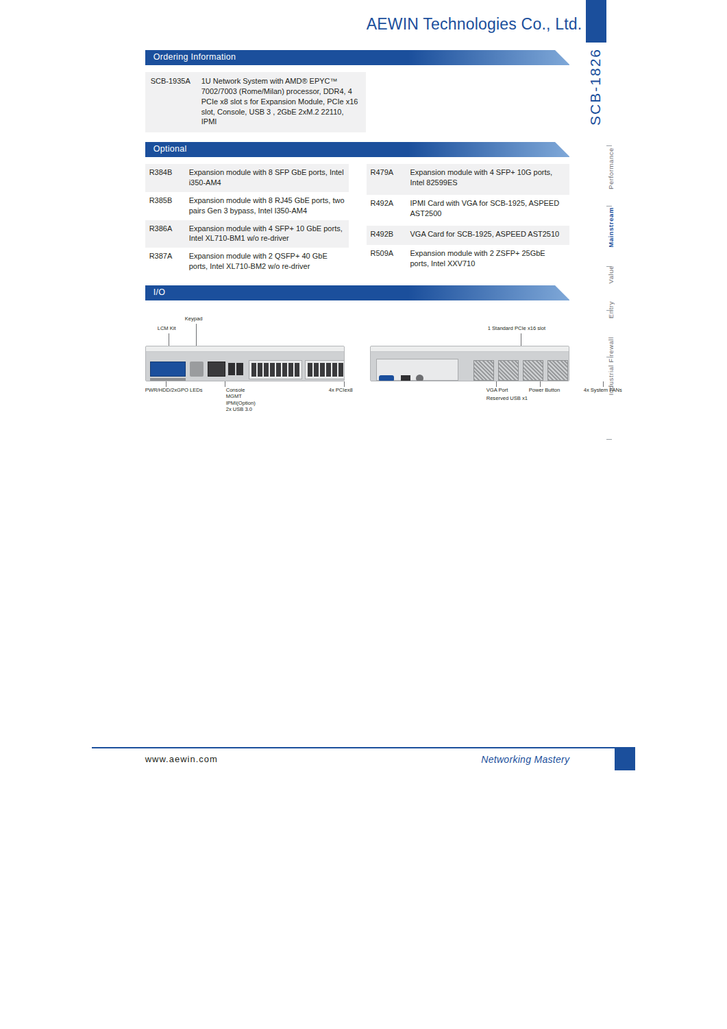SCB-1826
Performance Mainstream Value Entry Industrial Firewall
AEWIN Technologies Co., Ltd.
Ordering Information
| SCB-1935A | 1U Network System with AMD® EPYC™ 7002/7003 (Rome/Milan) processor, DDR4, 4 PCIe x8 slot s for Expansion Module, PCIe x16 slot, Console, USB 3 , 2GbE 2xM.2 22110, IPMI |
Optional
| R384B | Expansion module with 8 SFP GbE ports, Intel i350-AM4 |
| R385B | Expansion module with 8 RJ45 GbE ports, two pairs Gen 3 bypass, Intel I350-AM4 |
| R386A | Expansion module with 4 SFP+ 10 GbE ports, Intel XL710-BM1 w/o re-driver |
| R387A | Expansion module with 2 QSFP+ 40 GbE ports, Intel XL710-BM2 w/o re-driver |
| R479A | Expansion module with 4 SFP+ 10G ports, Intel 82599ES |
| R492A | IPMI Card with VGA for SCB-1925, ASPEED AST2500 |
| R492B | VGA Card for SCB-1925, ASPEED AST2510 |
| R509A | Expansion module with 2 ZSFP+ 25GbE ports, Intel XXV710 |
I/O
LCM Kit
Keypad
PWR/HDD/2xGPO LEDs
Console
MGMT
IPMI(Option)
2x USB 3.0
4x PCIex8
1 Standard PCIe x16 slot
VGA Port
Reserved USB x1
Power Button
4x System FANs
1 U ATX Single or
AC/DC Redundant PSU
www.aewin.com
Networking Mastery